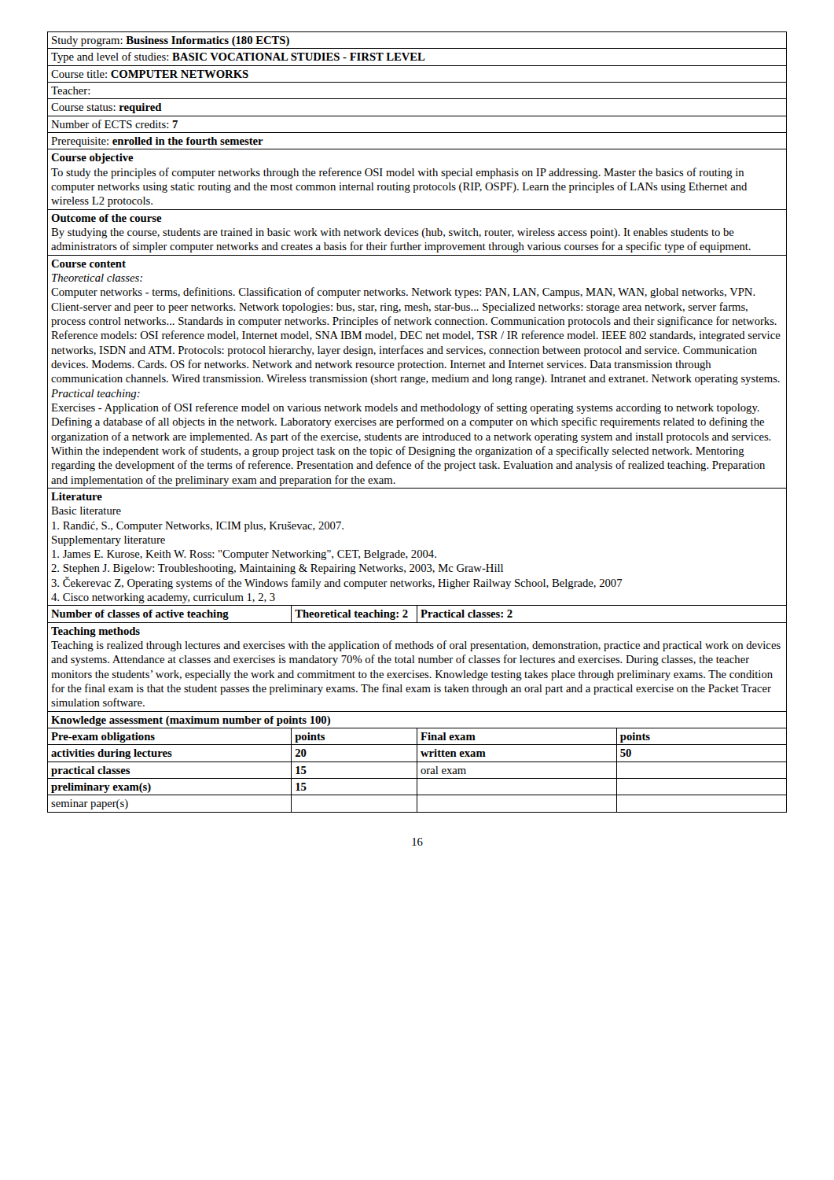| Study program: Business Informatics (180 ECTS) |
| Type and level of studies: BASIC VOCATIONAL STUDIES - FIRST LEVEL |
| Course title: COMPUTER NETWORKS |
| Teacher: |
| Course status: required |
| Number of ECTS credits: 7 |
| Prerequisite: enrolled in the fourth semester |
| Course objective To study the principles of computer networks through the reference OSI model with special emphasis on IP addressing. Master the basics of routing in computer networks using static routing and the most common internal routing protocols (RIP, OSPF). Learn the principles of LANs using Ethernet and wireless L2 protocols. |
| Outcome of the course By studying the course, students are trained in basic work with network devices (hub, switch, router, wireless access point). It enables students to be administrators of simpler computer networks and creates a basis for their further improvement through various courses for a specific type of equipment. |
| Course content Theoretical classes: Computer networks - terms, definitions. Classification of computer networks. Network types: PAN, LAN, Campus, MAN, WAN, global networks, VPN. Client-server and peer to peer networks. Network topologies: bus, star, ring, mesh, star-bus... Specialized networks: storage area network, server farms, process control networks... Standards in computer networks. Principles of network connection. Communication protocols and their significance for networks. Reference models: OSI reference model, Internet model, SNA IBM model, DEC net model, TSR / IR reference model. IEEE 802 standards, integrated service networks, ISDN and ATM. Protocols: protocol hierarchy, layer design, interfaces and services, connection between protocol and service. Communication devices. Modems. Cards. OS for networks. Network and network resource protection. Internet and Internet services. Data transmission through communication channels. Wired transmission. Wireless transmission (short range, medium and long range). Intranet and extranet. Network operating systems. Practical teaching: Exercises - Application of OSI reference model on various network models and methodology of setting operating systems according to network topology. Defining a database of all objects in the network. Laboratory exercises are performed on a computer on which specific requirements related to defining the organization of a network are implemented. As part of the exercise, students are introduced to a network operating system and install protocols and services. Within the independent work of students, a group project task on the topic of Designing the organization of a specifically selected network. Mentoring regarding the development of the terms of reference. Presentation and defence of the project task. Evaluation and analysis of realized teaching. Preparation and implementation of the preliminary exam and preparation for the exam. |
| Literature Basic literature 1. Ranđić, S., Computer Networks, ICIM plus, Kruševac, 2007. Supplementary literature 1. James E. Kurose, Keith W. Ross: "Computer Networking", CET, Belgrade, 2004. 2. Stephen J. Bigelow: Troubleshooting, Maintaining & Repairing Networks, 2003, Mc Graw-Hill 3. Čekerevac Z, Operating systems of the Windows family and computer networks, Higher Railway School, Belgrade, 2007 4. Cisco networking academy, curriculum 1, 2, 3 |
| Number of classes of active teaching | Theoretical teaching: 2 | Practical classes: 2 |
| Teaching methods Teaching is realized through lectures and exercises with the application of methods of oral presentation, demonstration, practice and practical work on devices and systems. Attendance at classes and exercises is mandatory 70% of the total number of classes for lectures and exercises. During classes, the teacher monitors the students’ work, especially the work and commitment to the exercises. Knowledge testing takes place through preliminary exams. The condition for the final exam is that the student passes the preliminary exams. The final exam is taken through an oral part and a practical exercise on the Packet Tracer simulation software. |
| Knowledge assessment (maximum number of points 100) |
| Pre-exam obligations | points | Final exam | points |
| activities during lectures | 20 | written exam | 50 |
| practical classes | 15 | oral exam | |
| preliminary exam(s) | 15 | | |
| seminar paper(s) | | | |
16